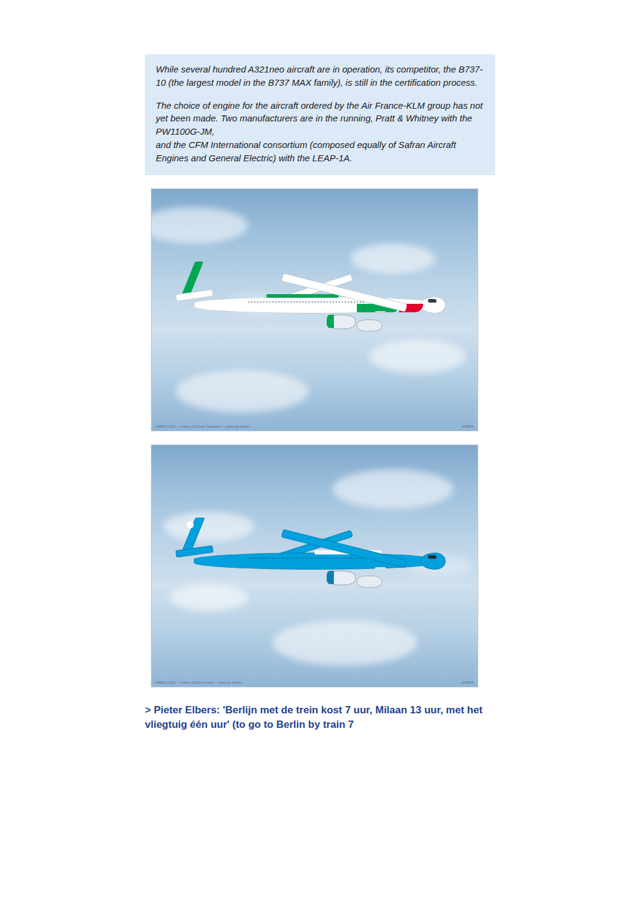While several hundred A321neo aircraft are in operation, its competitor, the B737-10 (the largest model in the B737 MAX family), is still in the certification process.
The choice of engine for the aircraft ordered by the Air France-KLM group has not yet been made. Two manufacturers are in the running, Pratt & Whitney with the PW1100G-JM,
and the CFM International consortium (composed equally of Safran Aircraft Engines and General Electric) with the LEAP-1A.
AIRBUS 2022 — Airbus A321neo Transavia — photo by Airbus AIRBUS
AIRBUS 2022 — Airbus A321neo KLM — photo by Airbus AIRBUS
> Pieter Elbers: 'Berlijn met de trein kost 7 uur, Milaan 13 uur, met het vliegtuig één uur' (to go to Berlin by train 7